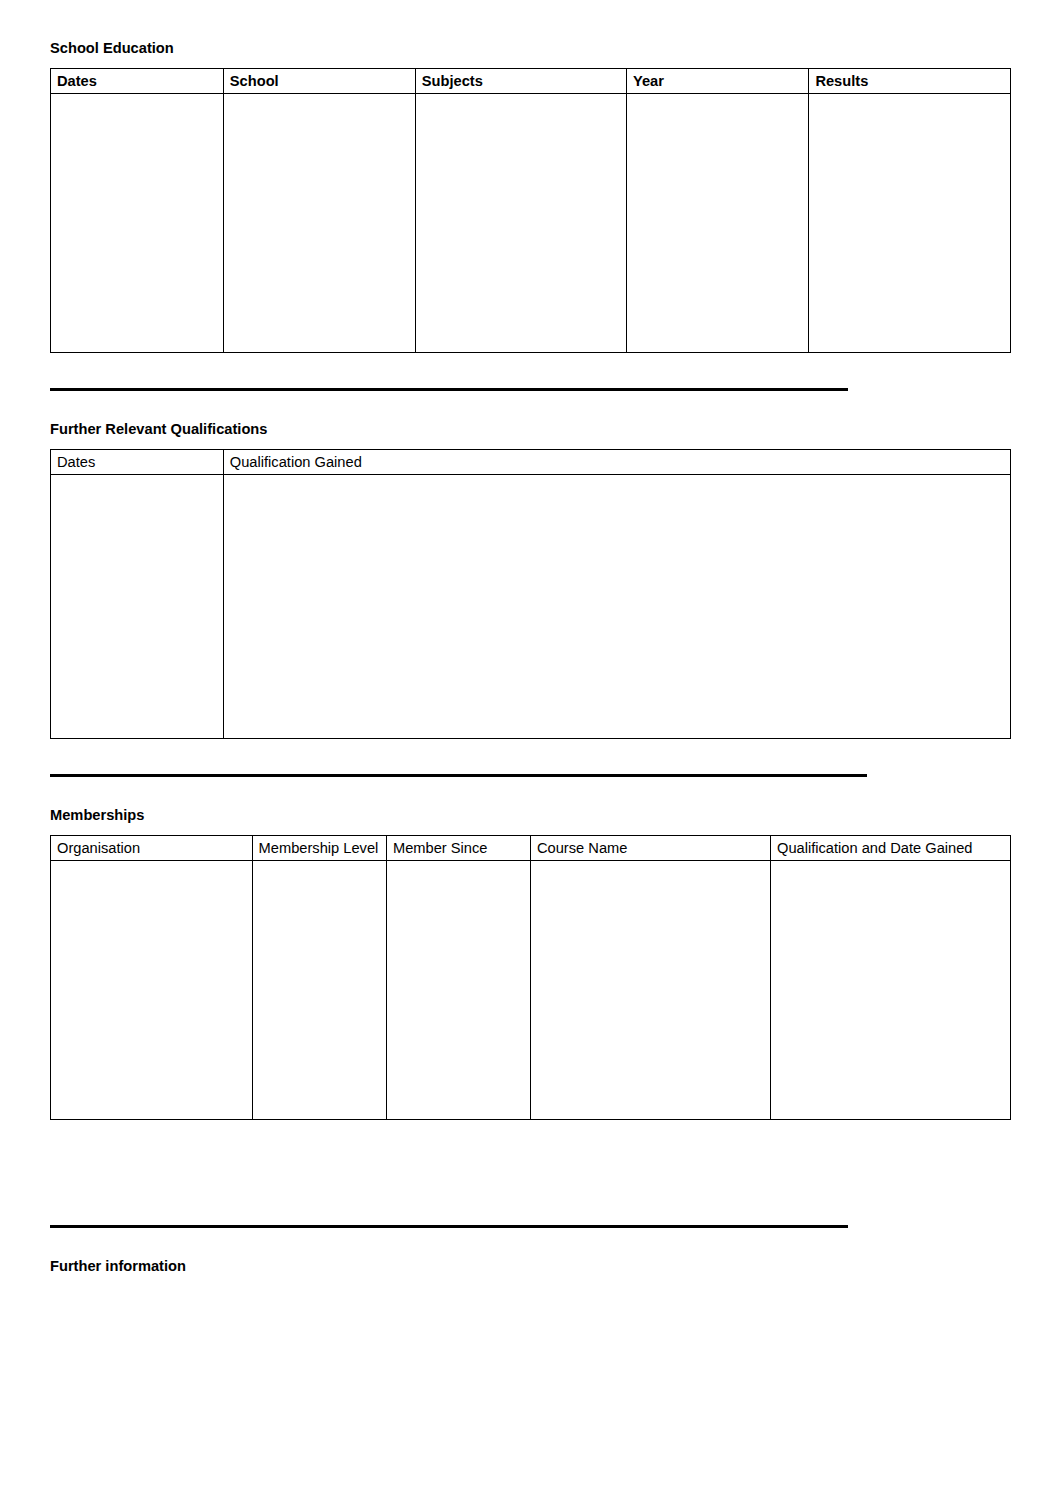School Education
| Dates | School | Subjects | Year | Results |
| --- | --- | --- | --- | --- |
Further Relevant Qualifications
| Dates | Qualification Gained |
| --- | --- |
Memberships
| Organisation | Membership Level | Member Since | Course Name | Qualification and Date Gained |
| --- | --- | --- | --- | --- |
Further information